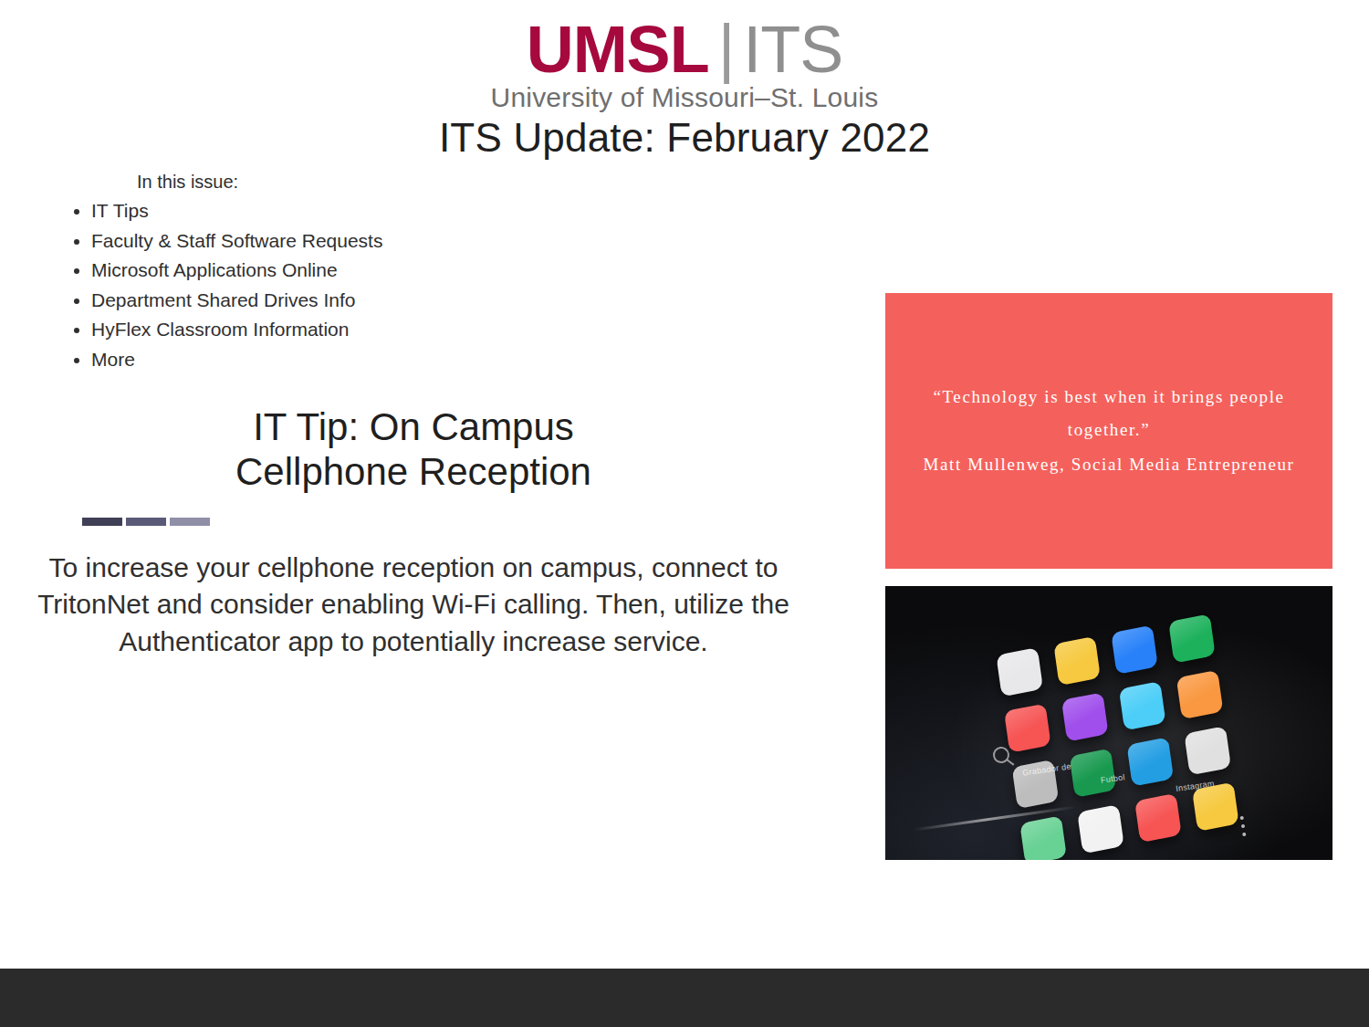UMSL|ITS
University of Missouri–St. Louis
ITS Update: February 2022
In this issue:
IT Tips
Faculty & Staff Software Requests
Microsoft Applications Online
Department Shared Drives Info
HyFlex Classroom Information
More
IT Tip: On Campus
Cellphone Reception
To increase your cellphone reception on campus, connect to TritonNet and consider enabling Wi-Fi calling. Then, utilize the Authenticator app to potentially increase service.
“Technology is best when it brings people together.” Matt Mullenweg, Social Media Entrepreneur
Grabador de Futbol Instagram